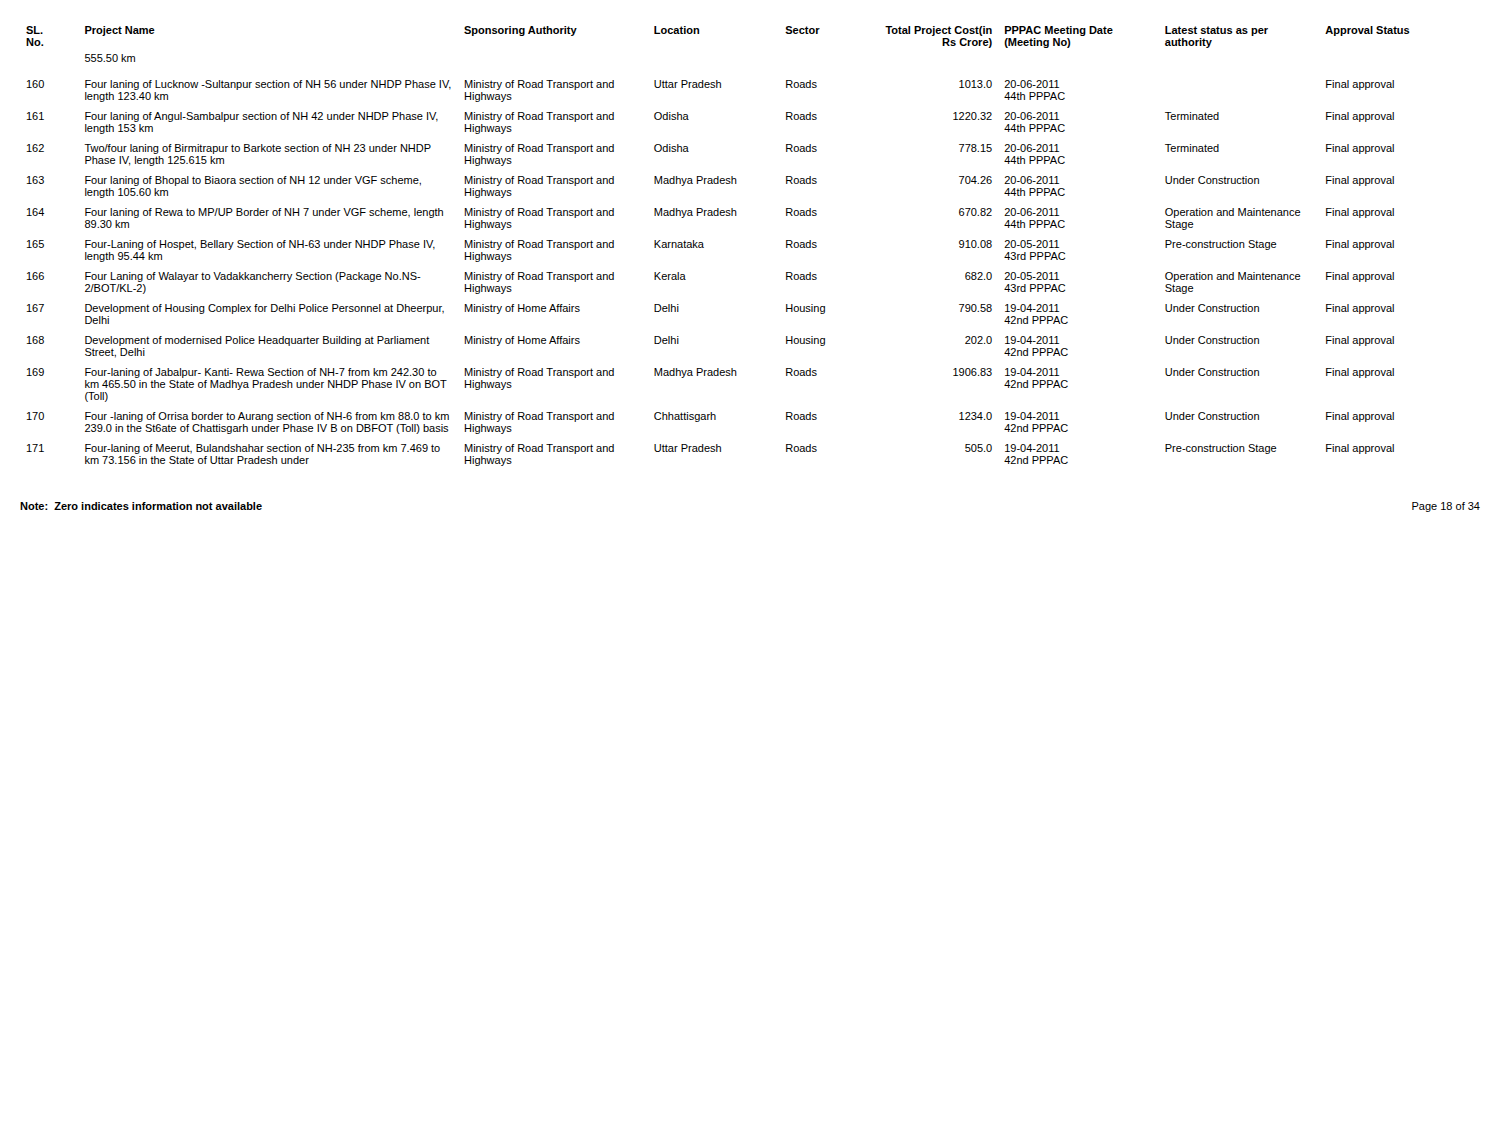| SL. No. | Project Name | Sponsoring Authority | Location | Sector | Total Project Cost(in Rs Crore) | PPPAC Meeting Date (Meeting No) | Latest status as per authority | Approval Status |
| --- | --- | --- | --- | --- | --- | --- | --- | --- |
| | 555.50 km | | | | | | | |
| 160 | Four laning of Lucknow -Sultanpur section of NH 56 under NHDP Phase IV, length 123.40 km | Ministry of Road Transport and Highways | Uttar Pradesh | Roads | 1013.0 | 20-06-2011 44th PPPAC | | Final approval |
| 161 | Four laning of Angul-Sambalpur section of NH 42 under NHDP Phase IV, length 153 km | Ministry of Road Transport and Highways | Odisha | Roads | 1220.32 | 20-06-2011 44th PPPAC | Terminated | Final approval |
| 162 | Two/four laning of Birmitrapur to Barkote section of NH 23 under NHDP Phase IV, length 125.615 km | Ministry of Road Transport and Highways | Odisha | Roads | 778.15 | 20-06-2011 44th PPPAC | Terminated | Final approval |
| 163 | Four laning of Bhopal to Biaora section of NH 12 under VGF scheme, length 105.60 km | Ministry of Road Transport and Highways | Madhya Pradesh | Roads | 704.26 | 20-06-2011 44th PPPAC | Under Construction | Final approval |
| 164 | Four laning of Rewa to MP/UP Border of NH 7 under VGF scheme, length 89.30 km | Ministry of Road Transport and Highways | Madhya Pradesh | Roads | 670.82 | 20-06-2011 44th PPPAC | Operation and Maintenance Stage | Final approval |
| 165 | Four-Laning of Hospet, Bellary Section of NH-63 under NHDP Phase IV, length 95.44 km | Ministry of Road Transport and Highways | Karnataka | Roads | 910.08 | 20-05-2011 43rd PPPAC | Pre-construction Stage | Final approval |
| 166 | Four Laning of Walayar to Vadakkancherry Section (Package No.NS-2/BOT/KL-2) | Ministry of Road Transport and Highways | Kerala | Roads | 682.0 | 20-05-2011 43rd PPPAC | Operation and Maintenance Stage | Final approval |
| 167 | Development of Housing Complex for Delhi Police Personnel at Dheerpur, Delhi | Ministry of Home Affairs | Delhi | Housing | 790.58 | 19-04-2011 42nd PPPAC | Under Construction | Final approval |
| 168 | Development of modernised Police Headquarter Building at Parliament Street, Delhi | Ministry of Home Affairs | Delhi | Housing | 202.0 | 19-04-2011 42nd PPPAC | Under Construction | Final approval |
| 169 | Four-laning of Jabalpur- Kanti- Rewa Section of NH-7 from km 242.30 to km 465.50 in the State of Madhya Pradesh under NHDP Phase IV on BOT (Toll) | Ministry of Road Transport and Highways | Madhya Pradesh | Roads | 1906.83 | 19-04-2011 42nd PPPAC | Under Construction | Final approval |
| 170 | Four -laning of Orrisa border to Aurang section of NH-6 from km 88.0 to km 239.0 in the St6ate of Chattisgarh under Phase IV B on DBFOT (Toll) basis | Ministry of Road Transport and Highways | Chhattisgarh | Roads | 1234.0 | 19-04-2011 42nd PPPAC | Under Construction | Final approval |
| 171 | Four-laning of Meerut, Bulandshahar section of NH-235 from km 7.469 to km 73.156 in the State of Uttar Pradesh under | Ministry of Road Transport and Highways | Uttar Pradesh | Roads | 505.0 | 19-04-2011 42nd PPPAC | Pre-construction Stage | Final approval |
Note: Zero indicates information not available Page 18 of 34